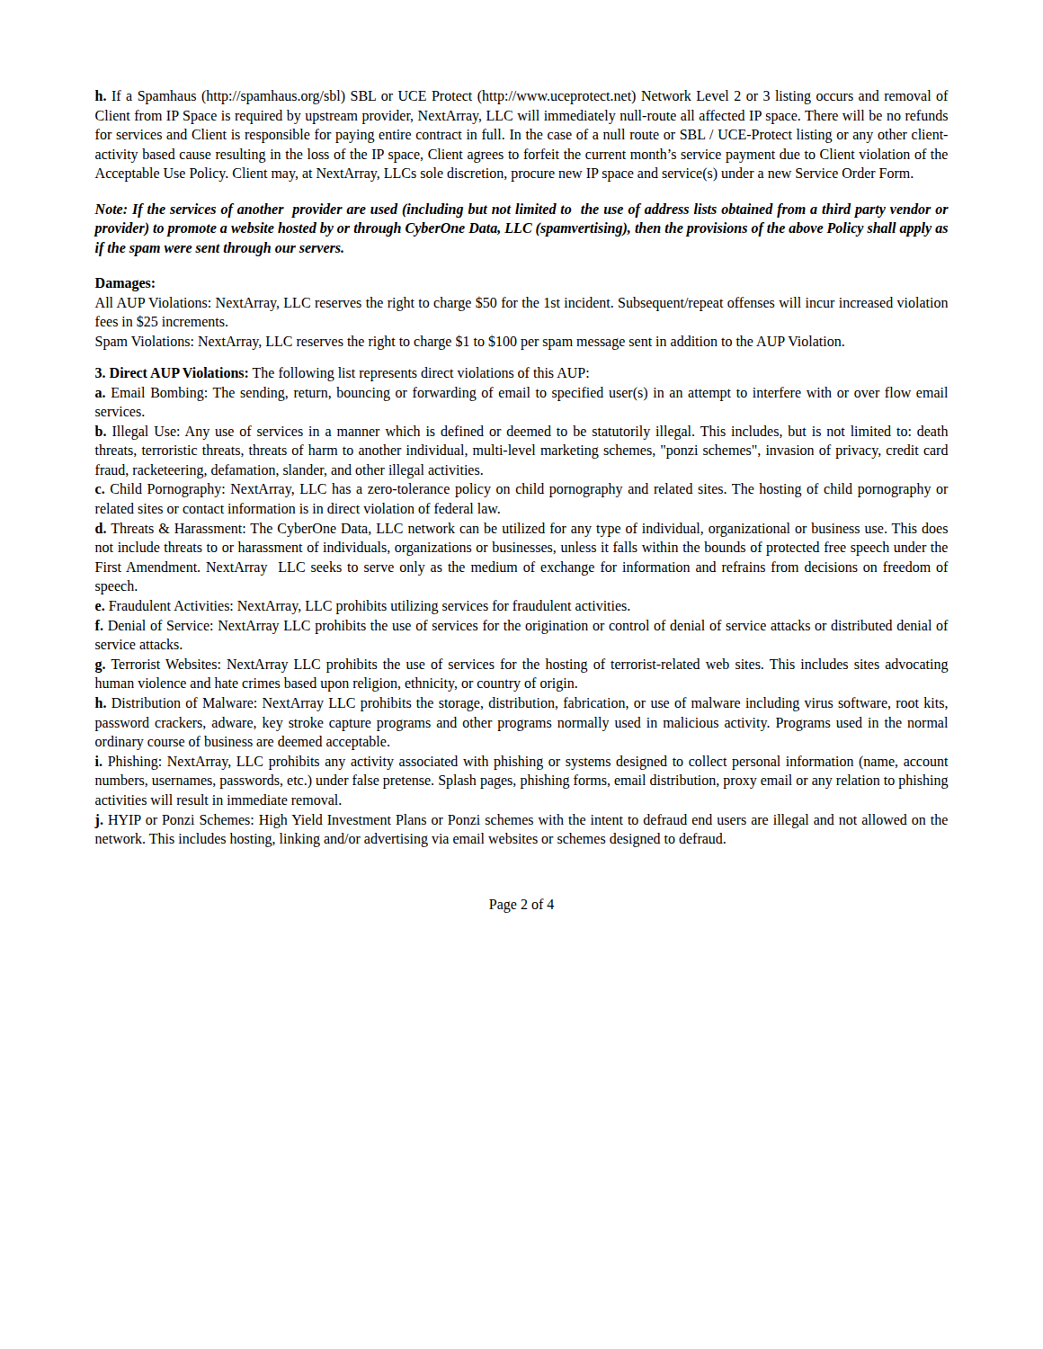h. If a Spamhaus (http://spamhaus.org/sbl) SBL or UCE Protect (http://www.uceprotect.net) Network Level 2 or 3 listing occurs and removal of Client from IP Space is required by upstream provider, NextArray, LLC will immediately null-route all affected IP space. There will be no refunds for services and Client is responsible for paying entire contract in full. In the case of a null route or SBL / UCE-Protect listing or any other client-activity based cause resulting in the loss of the IP space, Client agrees to forfeit the current month’s service payment due to Client violation of the Acceptable Use Policy. Client may, at NextArray, LLCs sole discretion, procure new IP space and service(s) under a new Service Order Form.
Note: If the services of another provider are used (including but not limited to the use of address lists obtained from a third party vendor or provider) to promote a website hosted by or through CyberOne Data, LLC (spamvertising), then the provisions of the above Policy shall apply as if the spam were sent through our servers.
Damages:
All AUP Violations: NextArray, LLC reserves the right to charge $50 for the 1st incident. Subsequent/repeat offenses will incur increased violation fees in $25 increments.
Spam Violations: NextArray, LLC reserves the right to charge $1 to $100 per spam message sent in addition to the AUP Violation.
3. Direct AUP Violations: The following list represents direct violations of this AUP:
a. Email Bombing: The sending, return, bouncing or forwarding of email to specified user(s) in an attempt to interfere with or over flow email services.
b. Illegal Use: Any use of services in a manner which is defined or deemed to be statutorily illegal. This includes, but is not limited to: death threats, terroristic threats, threats of harm to another individual, multi-level marketing schemes, "ponzi schemes", invasion of privacy, credit card fraud, racketeering, defamation, slander, and other illegal activities.
c. Child Pornography: NextArray, LLC has a zero-tolerance policy on child pornography and related sites. The hosting of child pornography or related sites or contact information is in direct violation of federal law.
d. Threats & Harassment: The CyberOne Data, LLC network can be utilized for any type of individual, organizational or business use. This does not include threats to or harassment of individuals, organizations or businesses, unless it falls within the bounds of protected free speech under the First Amendment. NextArray LLC seeks to serve only as the medium of exchange for information and refrains from decisions on freedom of speech.
e. Fraudulent Activities: NextArray, LLC prohibits utilizing services for fraudulent activities.
f. Denial of Service: NextArray LLC prohibits the use of services for the origination or control of denial of service attacks or distributed denial of service attacks.
g. Terrorist Websites: NextArray LLC prohibits the use of services for the hosting of terrorist-related web sites. This includes sites advocating human violence and hate crimes based upon religion, ethnicity, or country of origin.
h. Distribution of Malware: NextArray LLC prohibits the storage, distribution, fabrication, or use of malware including virus software, root kits, password crackers, adware, key stroke capture programs and other programs normally used in malicious activity. Programs used in the normal ordinary course of business are deemed acceptable.
i. Phishing: NextArray, LLC prohibits any activity associated with phishing or systems designed to collect personal information (name, account numbers, usernames, passwords, etc.) under false pretense. Splash pages, phishing forms, email distribution, proxy email or any relation to phishing activities will result in immediate removal.
j. HYIP or Ponzi Schemes: High Yield Investment Plans or Ponzi schemes with the intent to defraud end users are illegal and not allowed on the network. This includes hosting, linking and/or advertising via email websites or schemes designed to defraud.
Page 2 of 4